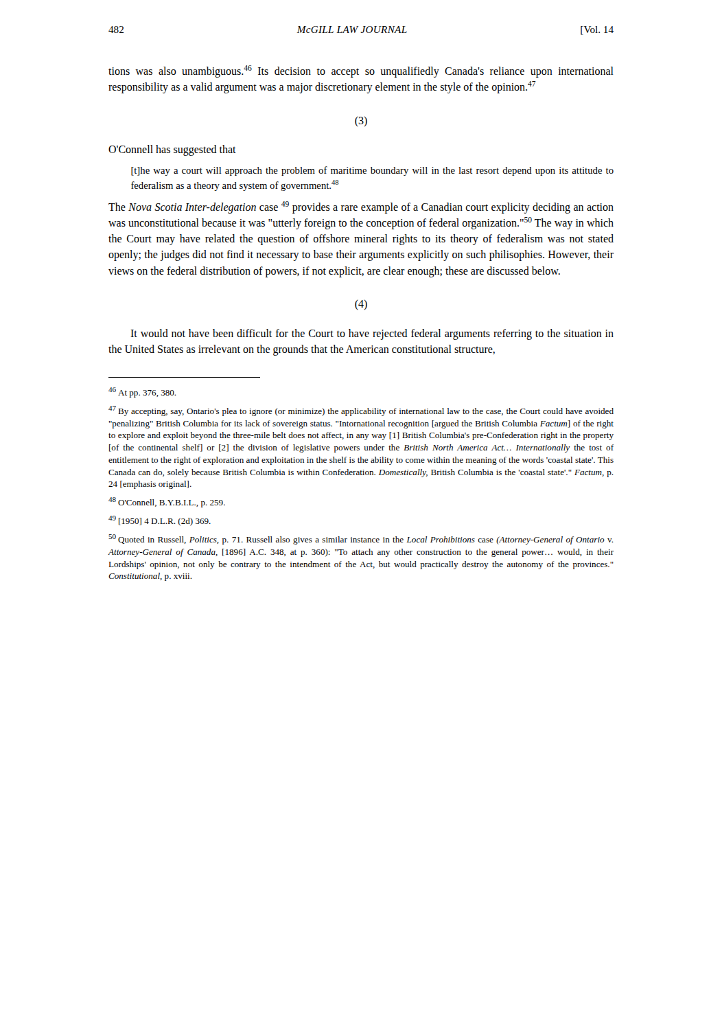482 McGILL LAW JOURNAL [Vol. 14
tions was also unambiguous.46 Its decision to accept so unqualifiedly Canada's reliance upon international responsibility as a valid argument was a major discretionary element in the style of the opinion.47
(3)
O'Connell has suggested that
[t]he way a court will approach the problem of maritime boundary will in the last resort depend upon its attitude to federalism as a theory and system of government.48
The Nova Scotia Inter-delegation case 49 provides a rare example of a Canadian court explicity deciding an action was unconstitutional because it was "utterly foreign to the conception of federal organization."50 The way in which the Court may have related the question of offshore mineral rights to its theory of federalism was not stated openly; the judges did not find it necessary to base their arguments explicitly on such philisophies. However, their views on the federal distribution of powers, if not explicit, are clear enough; these are discussed below.
(4)
It would not have been difficult for the Court to have rejected federal arguments referring to the situation in the United States as irrelevant on the grounds that the American constitutional structure,
46 At pp. 376, 380.
47 By accepting, say, Ontario's plea to ignore (or minimize) the applicability of international law to the case, the Court could have avoided "penalizing" British Columbia for its lack of sovereign status. "Intornational recognition [argued the British Columbia Factum] of the right to explore and exploit beyond the three-mile belt does not affect, in any way [1] British Columbia's pre-Confederation right in the property [of the continental shelf] or [2] the division of legislative powers under the British North America Act… Internationally the tost of entitlement to the right of exploration and exploitation in the shelf is the ability to come within the meaning of the words 'coastal state'. This Canada can do, solely because British Columbia is within Confederation. Domestically, British Columbia is the 'coastal state'." Factum, p. 24 [emphasis original].
48 O'Connell, B.Y.B.I.L., p. 259.
49[1950] 4 D.L.R. (2d) 369.
50 Quoted in Russell, Politics, p. 71. Russell also gives a similar instance in the Local Prohibitions case (Attorney-General of Ontario v. Attorney-General of Canada, [1896] A.C. 348, at p. 360): "To attach any other construction to the general power… would, in their Lordships' opinion, not only be contrary to the intendment of the Act, but would practically destroy the autonomy of the provinces." Constitutional, p. xviii.